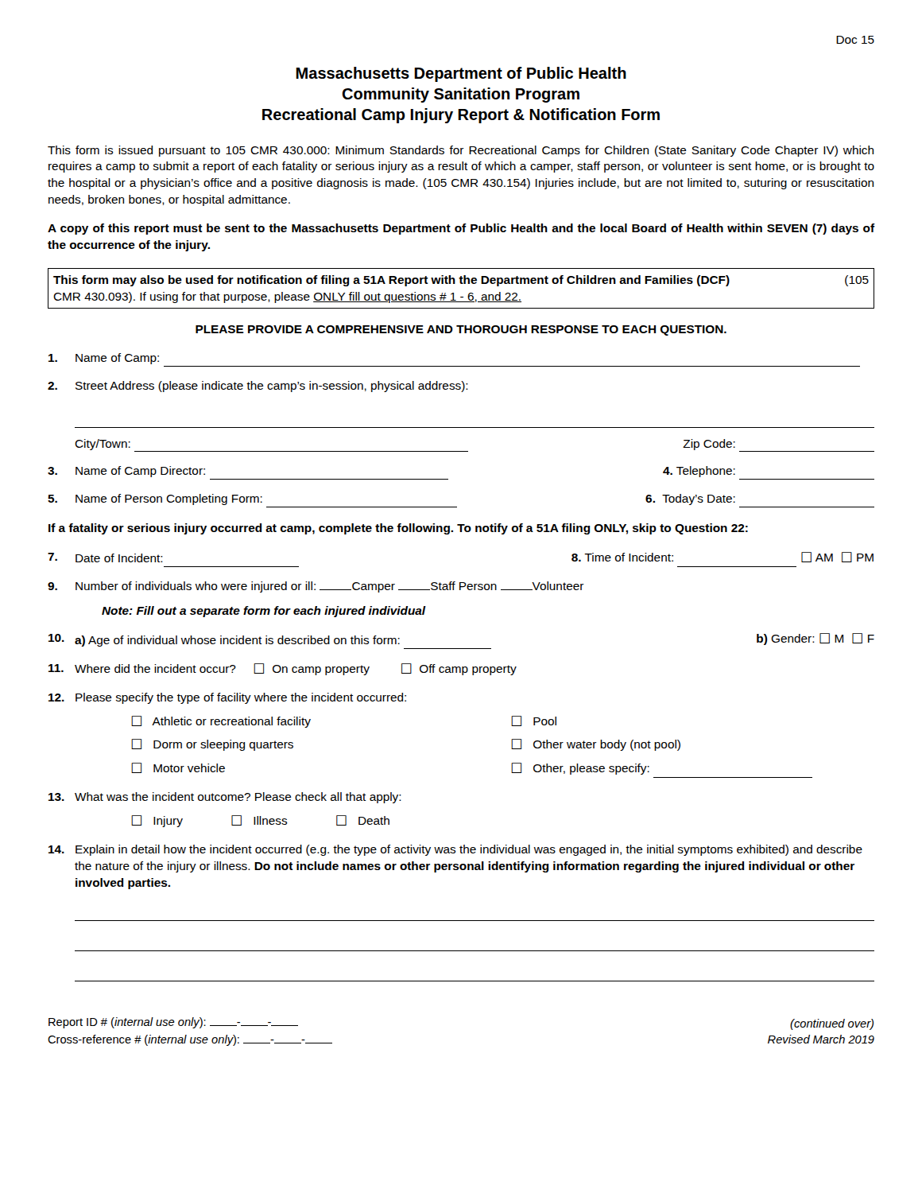Doc 15
Massachusetts Department of Public Health
Community Sanitation Program
Recreational Camp Injury Report & Notification Form
This form is issued pursuant to 105 CMR 430.000: Minimum Standards for Recreational Camps for Children (State Sanitary Code Chapter IV) which requires a camp to submit a report of each fatality or serious injury as a result of which a camper, staff person, or volunteer is sent home, or is brought to the hospital or a physician’s office and a positive diagnosis is made. (105 CMR 430.154) Injuries include, but are not limited to, suturing or resuscitation needs, broken bones, or hospital admittance.
A copy of this report must be sent to the Massachusetts Department of Public Health and the local Board of Health within SEVEN (7) days of the occurrence of the injury.
This form may also be used for notification of filing a 51A Report with the Department of Children and Families (DCF) (105
CMR 430.093). If using for that purpose, please ONLY fill out questions # 1 - 6, and 22.
PLEASE PROVIDE A COMPREHENSIVE AND THOROUGH RESPONSE TO EACH QUESTION.
1. Name of Camp:
2. Street Address (please indicate the camp’s in-session, physical address):
City/Town:
Zip Code:
3.
Name of Camp Director:
4. Telephone:
5.
Name of Person Completing Form:
6. Today’s Date:
If a fatality or serious injury occurred at camp, complete the following. To notify of a 51A filing ONLY, skip to Question 22:
7.
Date of Incident:
8. Time of Incident: ☐ AM ☐ PM
9. Number of individuals who were injured or ill: Camper Staff Person Volunteer
Note: Fill out a separate form for each injured individual
10.
a) Age of individual whose incident is described on this form:
b) Gender: ☐ M ☐ F
11. Where did the incident occur? ☐ On camp property ☐ Off camp property
12. Please specify the type of facility where the incident occurred:
☐ Athletic or recreational facility
☐ Pool
☐ Dorm or sleeping quarters
☐ Other water body (not pool)
☐ Motor vehicle
☐ Other, please specify:
13. What was the incident outcome? Please check all that apply:
☐ Injury
☐ Illness
☐ Death
14. Explain in detail how the incident occurred (e.g. the type of activity was the individual was engaged in, the initial symptoms exhibited) and describe the nature of the injury or illness. Do not include names or other personal identifying information regarding the injured individual or other involved parties.
Report ID # (internal use only): - -
Cross-reference # (internal use only): - -
(continued over)
Revised March 2019